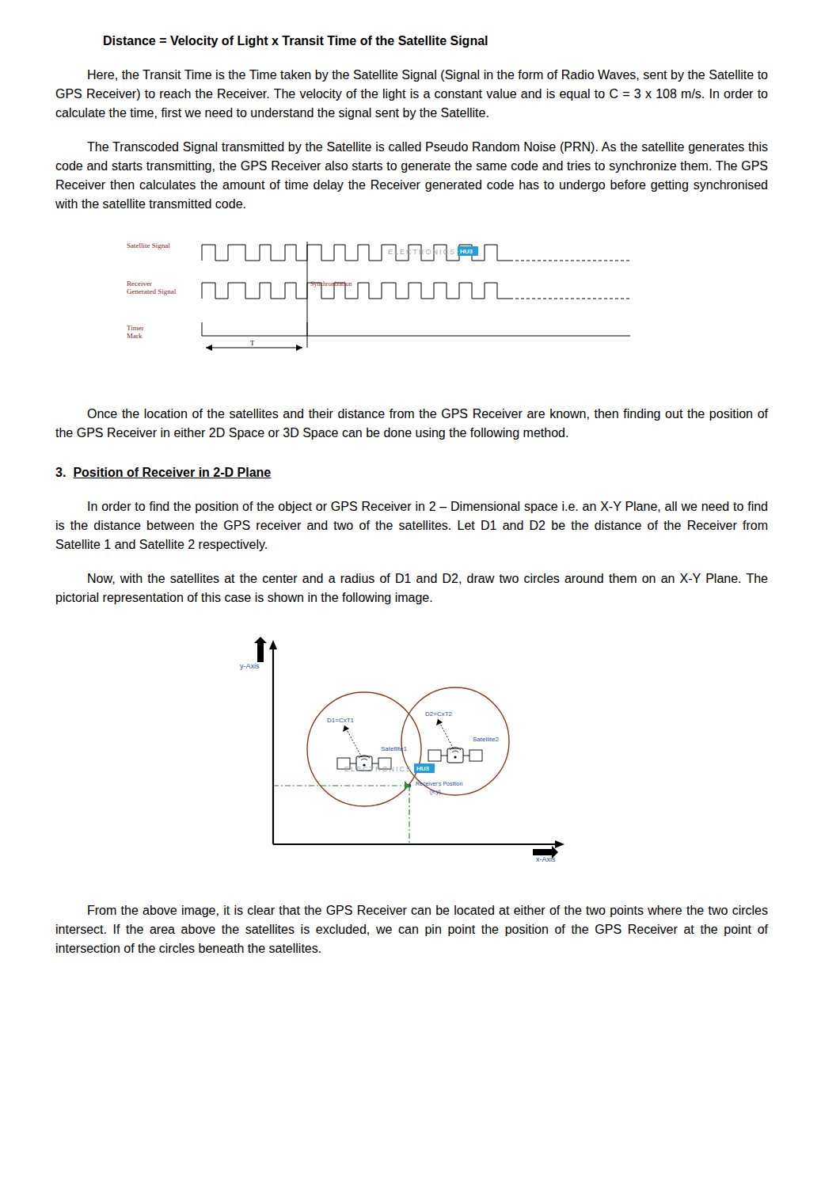Distance = Velocity of Light x Transit Time of the Satellite Signal
Here, the Transit Time is the Time taken by the Satellite Signal (Signal in the form of Radio Waves, sent by the Satellite to GPS Receiver) to reach the Receiver. The velocity of the light is a constant value and is equal to C = 3 x 108 m/s. In order to calculate the time, first we need to understand the signal sent by the Satellite.
The Transcoded Signal transmitted by the Satellite is called Pseudo Random Noise (PRN). As the satellite generates this code and starts transmitting, the GPS Receiver also starts to generate the same code and tries to synchronize them. The GPS Receiver then calculates the amount of time delay the Receiver generated code has to undergo before getting synchronised with the satellite transmitted code.
Satellite Signal Receiver Generated Signal Timer Mark Synchronization T ELECTRONICS HU3
Once the location of the satellites and their distance from the GPS Receiver are known, then finding out the position of the GPS Receiver in either 2D Space or 3D Space can be done using the following method.
3. Position of Receiver in 2-D Plane
In order to find the position of the object or GPS Receiver in 2 – Dimensional space i.e. an X-Y Plane, all we need to find is the distance between the GPS receiver and two of the satellites. Let D1 and D2 be the distance of the Receiver from Satellite 1 and Satellite 2 respectively.
Now, with the satellites at the center and a radius of D1 and D2, draw two circles around them on an X-Y Plane. The pictorial representation of this case is shown in the following image.
y-Axis x-Axis Satellite1 Satellite2 D1=CxT1 D2=CxT2 Receiver's Position (x,y) ELECTRONICS HU3
From the above image, it is clear that the GPS Receiver can be located at either of the two points where the two circles intersect. If the area above the satellites is excluded, we can pin point the position of the GPS Receiver at the point of intersection of the circles beneath the satellites.